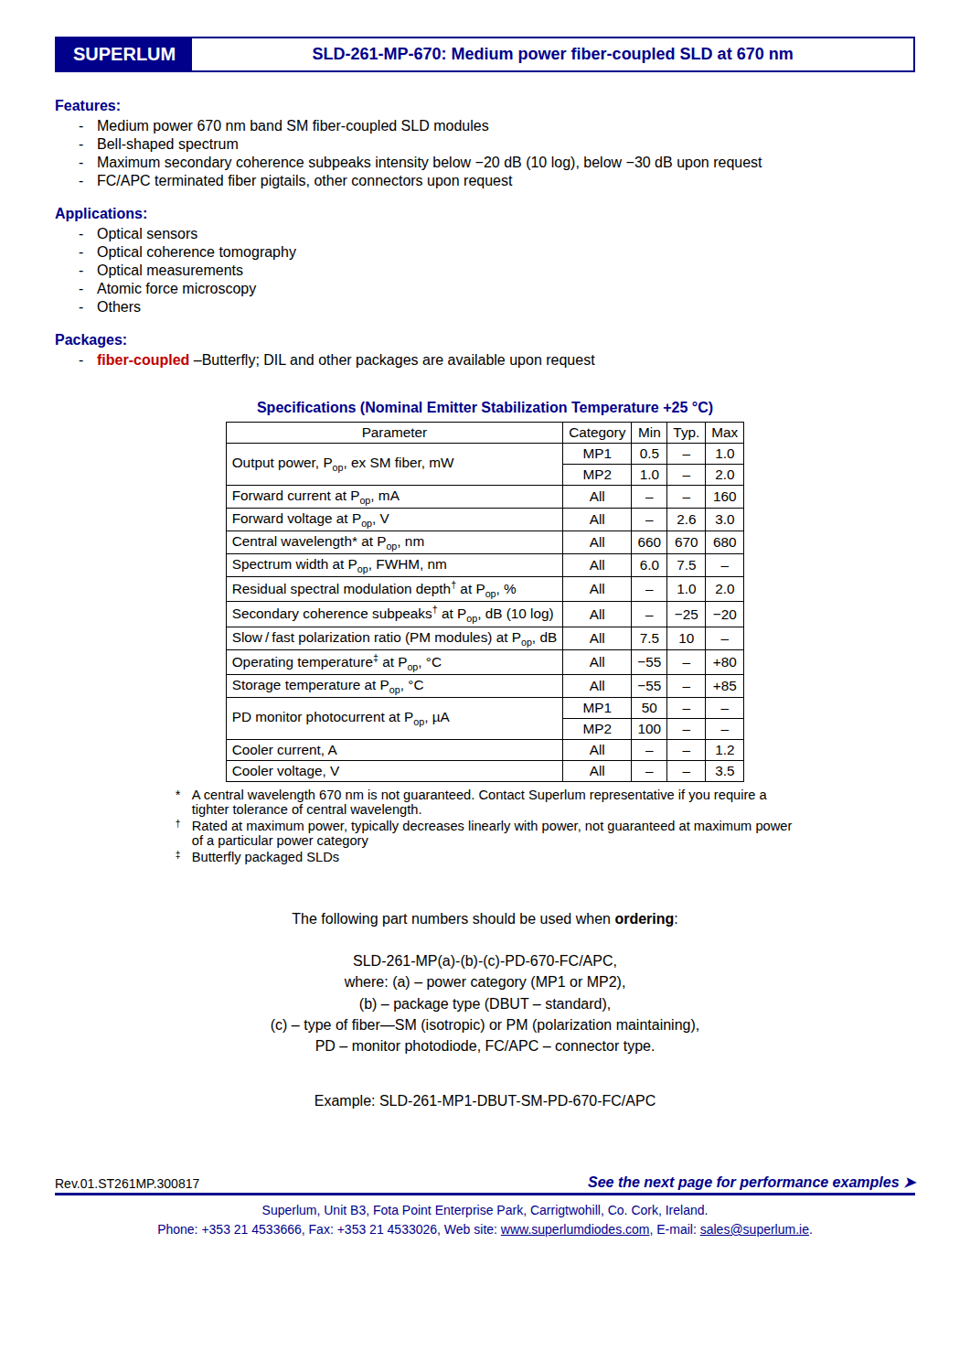SUPERLUM
SLD-261-MP-670: Medium power fiber-coupled SLD at 670 nm
Features:
Medium power 670 nm band SM fiber-coupled SLD modules
Bell-shaped spectrum
Maximum secondary coherence subpeaks intensity below −20 dB (10 log), below −30 dB upon request
FC/APC terminated fiber pigtails, other connectors upon request
Applications:
Optical sensors
Optical coherence tomography
Optical measurements
Atomic force microscopy
Others
Packages:
fiber-coupled –Butterfly; DIL and other packages are available upon request
Specifications (Nominal Emitter Stabilization Temperature +25 °C)
| Parameter | Category | Min | Typ. | Max |
| --- | --- | --- | --- | --- |
| Output power, P op , ex SM fiber, mW | MP1 | 0.5 | – | 1.0 |
| MP2 | 1.0 | – | 2.0 |
| Forward current at P op , mA | All | – | – | 160 |
| Forward voltage at P op , V | All | – | 2.6 | 3.0 |
| Central wavelength* at P op , nm | All | 660 | 670 | 680 |
| Spectrum width at P op , FWHM, nm | All | 6.0 | 7.5 | – |
| Residual spectral modulation depth † at P op , % | All | – | 1.0 | 2.0 |
| Secondary coherence subpeaks † at P op , dB (10 log) | All | – | −25 | −20 |
| Slow / fast polarization ratio (PM modules) at P op , dB | All | 7.5 | 10 | – |
| Operating temperature ‡ at P op , °C | All | −55 | – | +80 |
| Storage temperature at P op , °C | All | −55 | – | +85 |
| PD monitor photocurrent at P op , µA | MP1 | 50 | – | – |
| MP2 | 100 | – | – |
| Cooler current, A | All | – | – | 1.2 |
| Cooler voltage, V | All | – | – | 3.5 |
*A central wavelength 670 nm is not guaranteed. Contact Superlum representative if you require a tighter tolerance of central wavelength.
†Rated at maximum power, typically decreases linearly with power, not guaranteed at maximum power of a particular power category
‡Butterfly packaged SLDs
The following part numbers should be used when ordering:
SLD-261-MP(a)-(b)-(c)-PD-670-FC/APC,
where: (a) – power category (MP1 or MP2),
(b) – package type (DBUT – standard),
(c) – type of fiber—SM (isotropic) or PM (polarization maintaining),
PD – monitor photodiode, FC/APC – connector type.
Example: SLD-261-MP1-DBUT-SM-PD-670-FC/APC
Rev.01.ST261MP.300817
See the next page for performance examples ➤
Superlum, Unit B3, Fota Point Enterprise Park, Carrigtwohill, Co. Cork, Ireland.
Phone: +353 21 4533666, Fax: +353 21 4533026, Web site: www.superlumdiodes.com, E-mail: sales@superlum.ie.